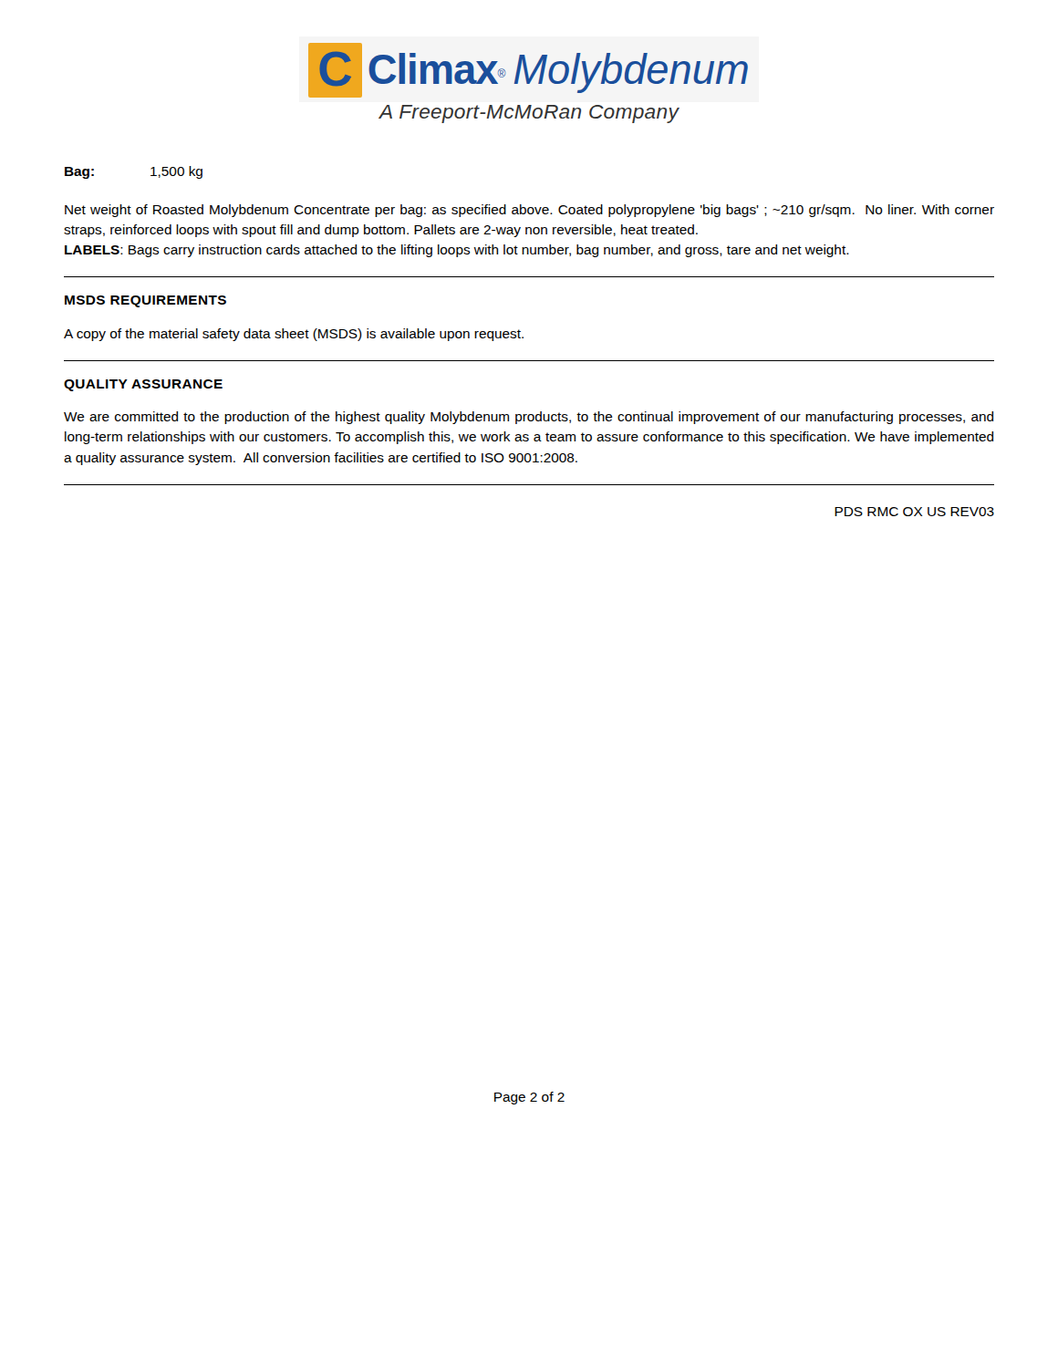CClimax®Molybdenum
A Freeport-McMoRan Company
Bag: 1,500 kg
Net weight of Roasted Molybdenum Concentrate per bag: as specified above. Coated polypropylene 'big bags' ; ~210 gr/sqm. No liner. With corner straps, reinforced loops with spout fill and dump bottom. Pallets are 2-way non reversible, heat treated.
LABELS: Bags carry instruction cards attached to the lifting loops with lot number, bag number, and gross, tare and net weight.
MSDS REQUIREMENTS
A copy of the material safety data sheet (MSDS) is available upon request.
QUALITY ASSURANCE
We are committed to the production of the highest quality Molybdenum products, to the continual improvement of our manufacturing processes, and long-term relationships with our customers. To accomplish this, we work as a team to assure conformance to this specification. We have implemented a quality assurance system. All conversion facilities are certified to ISO 9001:2008.
PDS RMC OX US REV03
Page 2 of 2